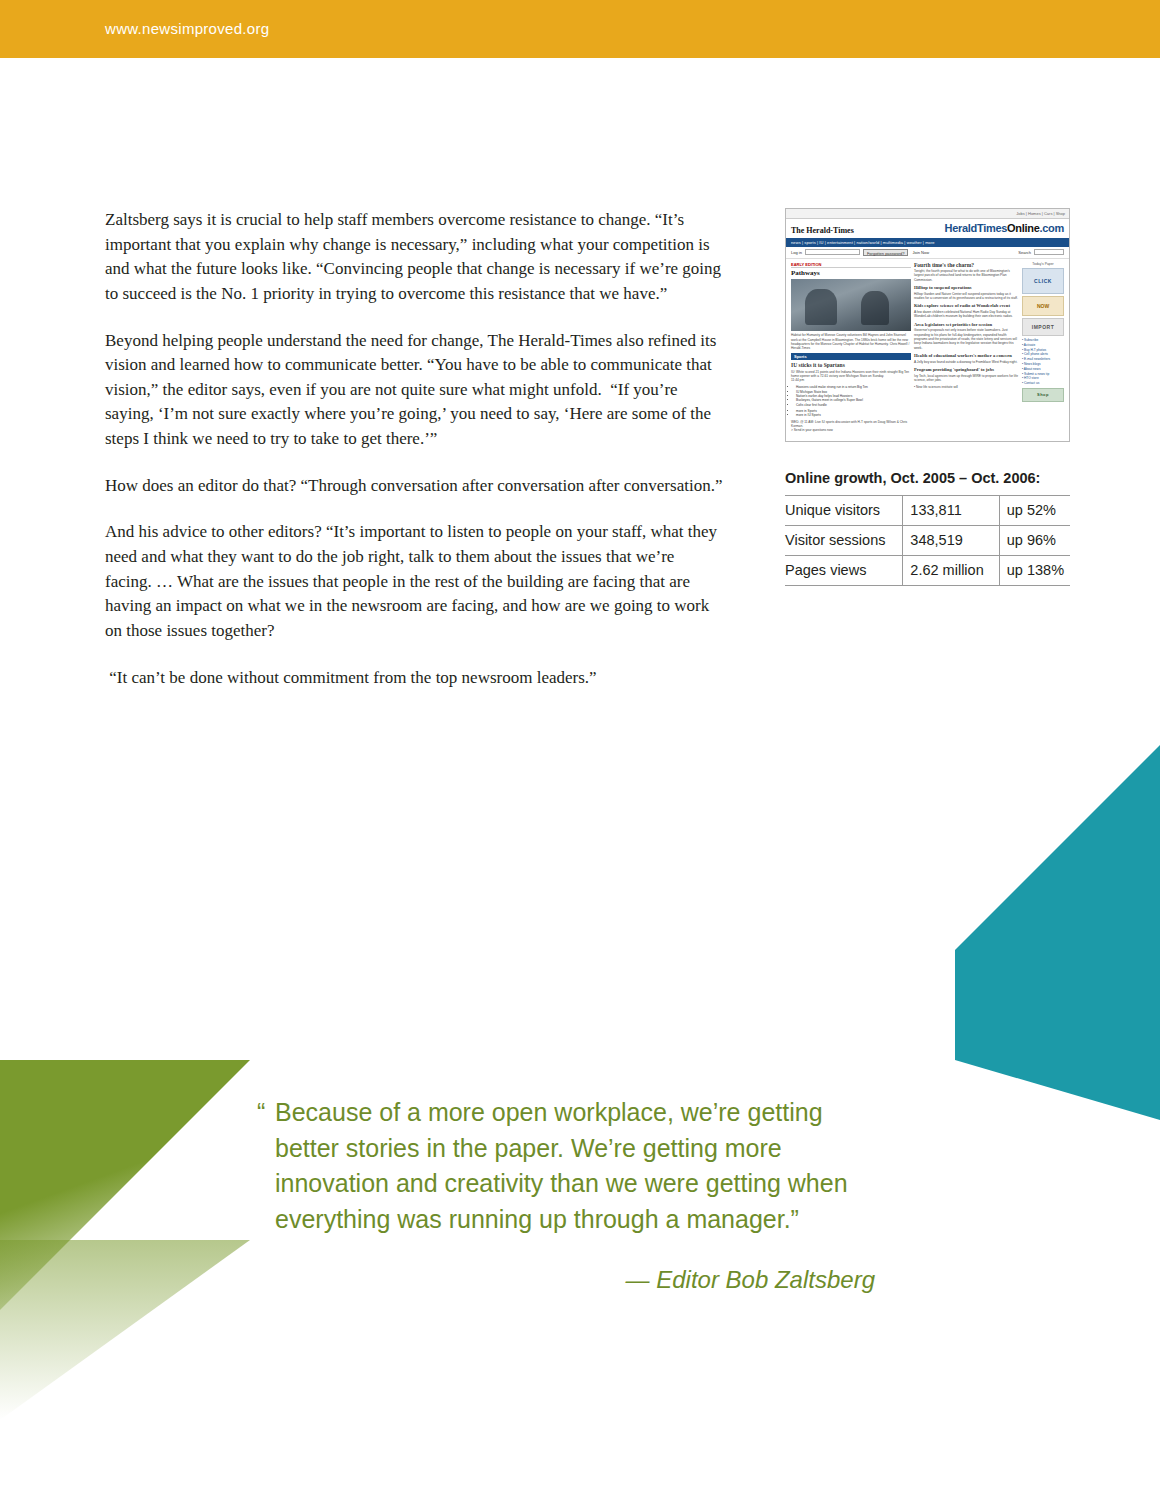www.newsimproved.org
Zaltsberg says it is crucial to help staff members overcome resistance to change. “It’s important that you explain why change is necessary,” including what your competition is and what the future looks like. “Convincing people that change is necessary if we’re going to succeed is the No. 1 priority in trying to overcome this resistance that we have.”
Beyond helping people understand the need for change, The Herald-Times also refined its vision and learned how to communicate better. “You have to be able to communicate that vision,” the editor says, even if you are not quite sure what might unfold. “If you’re saying, ‘I’m not sure exactly where you’re going,’ you need to say, ‘Here are some of the steps I think we need to try to take to get there.’”
How does an editor do that? “Through conversation after conversation after conversation.”
And his advice to other editors? “It’s important to listen to people on your staff, what they need and what they want to do the job right, talk to them about the issues that we’re facing. … What are the issues that people in the rest of the building are facing that are having an impact on what we in the newsroom are facing, and how are we going to work on those issues together?
“It can’t be done without commitment from the top newsroom leaders.”
Jobs | Homes | Cars | Shop
The Herald-Times
HeraldTimesOnline.com
news | sports | IU | entertainment | nation/world | multimedia | weather | more
Log in Forgotten password? Join Now Search
EARLY EDITION
Pathways
Habitat for Humanity of Monroe County volunteers Bill Haynes and John Stuenzel work at the Campbell House in Bloomington. The 1880s brick home will be the new headquarters for the Monroe County Chapter of Habitat for Humanity. Chris Howell / Herald-Times
Sports
IU sticks it to Spartans
IU: White scored 21 points and the Indiana Hoosiers won their ninth straight Big Ten home opener with a 72-61 victory over Michigan State on Sunday.
11:44 pm
Hoosiers could make strong run in a return Big Ten
IU Michigan State box
Nation's earlier-day helps lead Hoosiers
Buckeyes, Gators meet in college's Super Bowl
Colts clear first hurdle
more in Sports
more in IU Sports
WED. @ 11 AM: Live IU sports discussion with H-T sports on Doug Wilson & Chris Korman.
> Send in your questions now
Fourth time's the charm?
Tonight, the fourth proposal for what to do with one of Bloomington's largest parcels of untouched land returns to the Bloomington Plan Commission.
Hilltop to suspend operations
Hilltop Garden and Nature Center will suspend operations today as it readies for a conversion of its greenhouses and a restructuring of its staff.
Kids explore science of radio at Wonderlab event
A few dozen children celebrated National Ham Radio Day Sunday at WonderLab children's museum by building their own electronic radios.
Area legislators set priorities for session
Governor's proposals not only issues before state lawmakers. Just responding to his plans for full-day kindergarten, expanded health programs and the privatization of roads, the state lottery and services will keep Indiana lawmakers busy in the legislative session that begins this week.
Health of educational workers's mother a concern
A Jelly boy was found outside a doorway to Fromblace West Friday night.
Program providing 'springboard' to jobs
Ivy Tech, local agencies team up through WIRE to prepare workers for life science, other jobs.
• New life sciences institute will
Today's Paper
CLICK
NOW
IMPORT
Subscribe
Activate
Buy H-T photos
Cell phone alerts
E-mail newsletters
News blogs
About news
Submit a news tip
HTO store
Contact us
Shop
Online growth, Oct. 2005 – Oct. 2006:
| Unique visitors | 133,811 | up 52% |
| Visitor sessions | 348,519 | up 96% |
| Pages views | 2.62 million | up 138% |
“Because of a more open workplace, we’re getting better stories in the paper. We’re getting more innovation and creativity than we were getting when everything was running up through a manager.”
— Editor Bob Zaltsberg